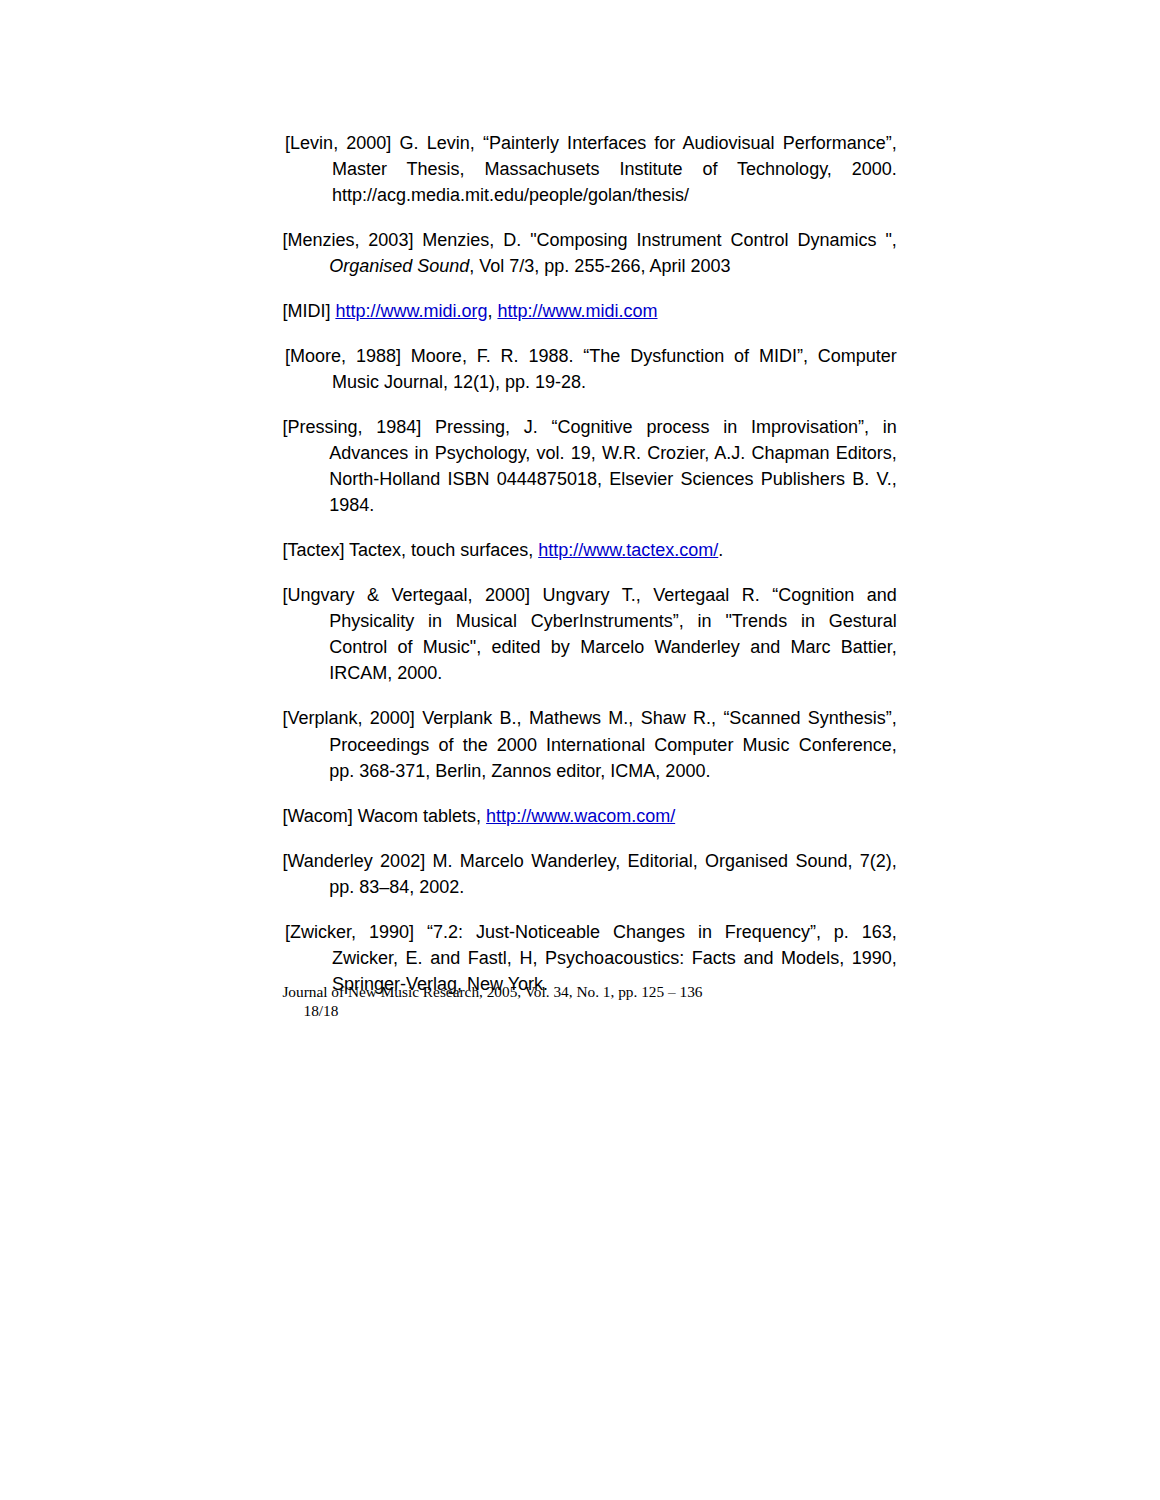[Levin, 2000] G. Levin, “Painterly Interfaces for Audiovisual Performance”, Master Thesis, Massachusets Institute of Technology, 2000. http://acg.media.mit.edu/people/golan/thesis/
[Menzies, 2003] Menzies, D. "Composing Instrument Control Dynamics ", Organised Sound, Vol 7/3, pp. 255-266, April 2003
[MIDI] http://www.midi.org, http://www.midi.com
[Moore, 1988] Moore, F. R. 1988. “The Dysfunction of MIDI”, Computer Music Journal, 12(1), pp. 19-28.
[Pressing, 1984] Pressing, J. “Cognitive process in Improvisation”, in Advances in Psychology, vol. 19, W.R. Crozier, A.J. Chapman Editors, North-Holland ISBN 0444875018, Elsevier Sciences Publishers B. V., 1984.
[Tactex] Tactex, touch surfaces, http://www.tactex.com/.
[Ungvary & Vertegaal, 2000] Ungvary T., Vertegaal R. “Cognition and Physicality in Musical CyberInstruments”, in "Trends in Gestural Control of Music", edited by Marcelo Wanderley and Marc Battier, IRCAM, 2000.
[Verplank, 2000] Verplank B., Mathews M., Shaw R., “Scanned Synthesis”, Proceedings of the 2000 International Computer Music Conference, pp. 368-371, Berlin, Zannos editor, ICMA, 2000.
[Wacom] Wacom tablets, http://www.wacom.com/
[Wanderley 2002] M. Marcelo Wanderley, Editorial, Organised Sound, 7(2), pp. 83–84, 2002.
[Zwicker, 1990] “7.2: Just-Noticeable Changes in Frequency”, p. 163, Zwicker, E. and Fastl, H, Psychoacoustics: Facts and Models, 1990, Springer-Verlag, New York.
Journal of New Music Research, 2005, Vol. 34, No. 1, pp. 125 – 136
18/18